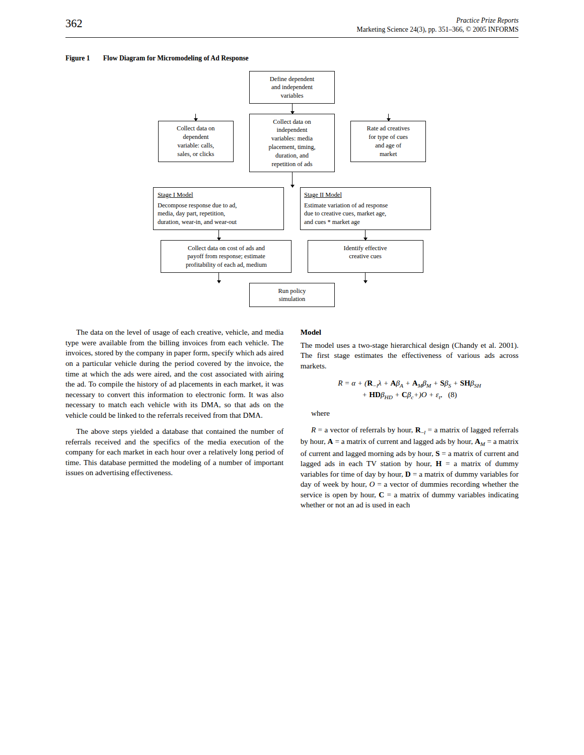362
Practice Prize Reports Marketing Science 24(3), pp. 351–366, © 2005 INFORMS
Figure 1 Flow Diagram for Micromodeling of Ad Response
Define dependent
and independent
variables
Collect data on
dependent
variable: calls,
sales, or clicks
Collect data on
independent
variables: media
placement, timing,
duration, and
repetition of ads
Rate ad creatives
for type of cues
and age of
market
Stage I Model Decompose response due to ad,
media, day part, repetition,
duration, wear-in, and wear-out
Stage II Model Estimate variation of ad response
due to creative cues, market age,
and cues * market age
Collect data on cost of ads and
payoff from response; estimate
profitability of each ad, medium
Identify effective
creative cues
Run policy
simulation
The data on the level of usage of each creative, vehicle, and media type were available from the billing invoices from each vehicle. The invoices, stored by the company in paper form, specify which ads aired on a particular vehicle during the period covered by the invoice, the time at which the ads were aired, and the cost associated with airing the ad. To compile the history of ad placements in each market, it was necessary to convert this information to electronic form. It was also necessary to match each vehicle with its DMA, so that ads on the vehicle could be linked to the referrals received from that DMA.
The above steps yielded a database that contained the number of referrals received and the specifics of the media execution of the company for each market in each hour over a relatively long period of time. This database permitted the modeling of a number of important issues on advertising effectiveness.
Model
The model uses a two-stage hierarchical design (Chandy et al. 2001). The first stage estimates the effectiveness of various ads across markets.
R = α + (R−lλ + AβA + AMβM + SβS + SH βSH
+ HD βHD + Cβc+)O + εt, (8)
where
R = a vector of referrals by hour, R−l = a matrix of lagged referrals by hour, A = a matrix of current and lagged ads by hour, AM = a matrix of current and lagged morning ads by hour, S = a matrix of current and lagged ads in each TV station by hour, H = a matrix of dummy variables for time of day by hour, D = a matrix of dummy variables for day of week by hour, O = a vector of dummies recording whether the service is open by hour, C = a matrix of dummy variables indicating whether or not an ad is used in each